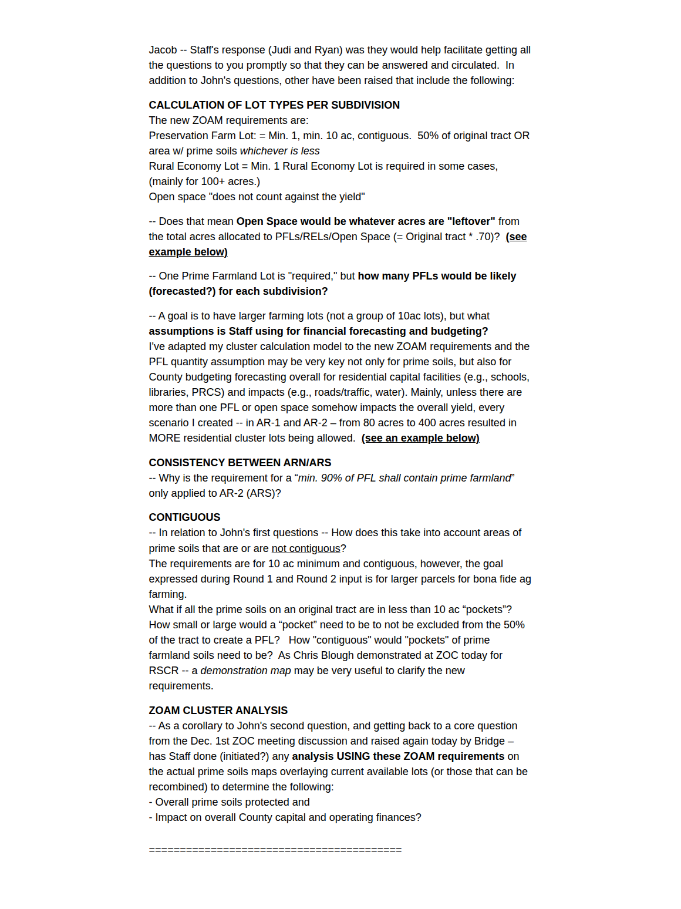Jacob -- Staff's response (Judi and Ryan) was they would help facilitate getting all the questions to you promptly so that they can be answered and circulated. In addition to John's questions, other have been raised that include the following:
CALCULATION OF LOT TYPES PER SUBDIVISION
The new ZOAM requirements are:
Preservation Farm Lot: = Min. 1, min. 10 ac, contiguous. 50% of original tract OR area w/ prime soils whichever is less
Rural Economy Lot = Min. 1 Rural Economy Lot is required in some cases, (mainly for 100+ acres.)
Open space "does not count against the yield"
-- Does that mean Open Space would be whatever acres are "leftover" from the total acres allocated to PFLs/RELs/Open Space (= Original tract * .70)? (see example below)
-- One Prime Farmland Lot is "required," but how many PFLs would be likely (forecasted?) for each subdivision?
-- A goal is to have larger farming lots (not a group of 10ac lots), but what assumptions is Staff using for financial forecasting and budgeting?
I've adapted my cluster calculation model to the new ZOAM requirements and the PFL quantity assumption may be very key not only for prime soils, but also for County budgeting forecasting overall for residential capital facilities (e.g., schools, libraries, PRCS) and impacts (e.g., roads/traffic, water). Mainly, unless there are more than one PFL or open space somehow impacts the overall yield, every scenario I created -- in AR-1 and AR-2 – from 80 acres to 400 acres resulted in MORE residential cluster lots being allowed. (see an example below)
CONSISTENCY BETWEEN ARN/ARS
-- Why is the requirement for a “min. 90% of PFL shall contain prime farmland” only applied to AR-2 (ARS)?
CONTIGUOUS
-- In relation to John's first questions -- How does this take into account areas of prime soils that are or are not contiguous?
The requirements are for 10 ac minimum and contiguous, however, the goal expressed during Round 1 and Round 2 input is for larger parcels for bona fide ag farming.
What if all the prime soils on an original tract are in less than 10 ac “pockets”?
How small or large would a “pocket” need to be to not be excluded from the 50% of the tract to create a PFL? How "contiguous" would "pockets" of prime farmland soils need to be? As Chris Blough demonstrated at ZOC today for RSCR -- a demonstration map may be very useful to clarify the new requirements.
ZOAM CLUSTER ANALYSIS
-- As a corollary to John's second question, and getting back to a core question from the Dec. 1st ZOC meeting discussion and raised again today by Bridge – has Staff done (initiated?) any analysis USING these ZOAM requirements on the actual prime soils maps overlaying current available lots (or those that can be recombined) to determine the following:
- Overall prime soils protected and
- Impact on overall County capital and operating finances?
=========================================